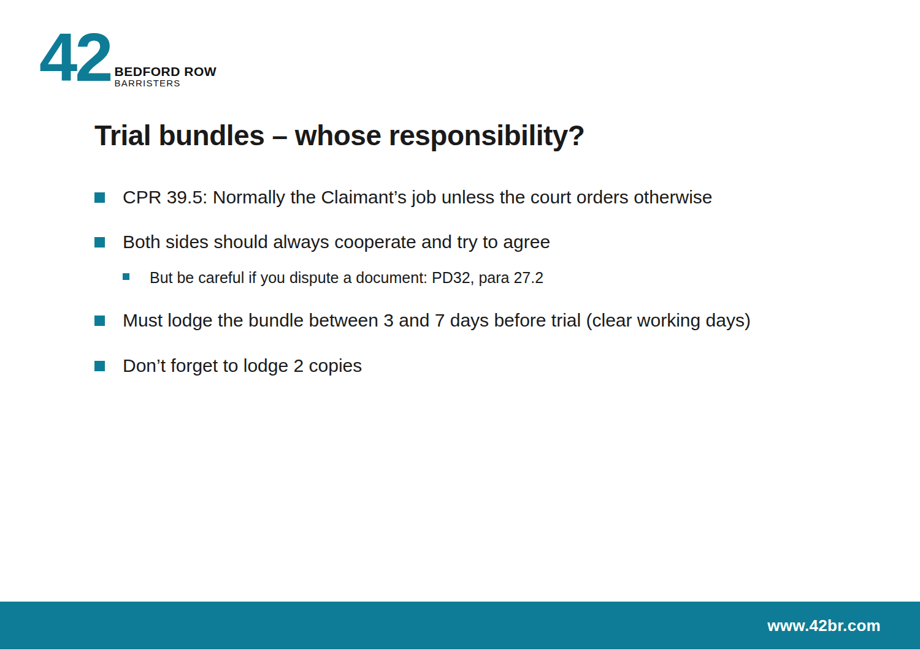42 BEDFORD ROW BARRISTERS
Trial bundles – whose responsibility?
CPR 39.5: Normally the Claimant’s job unless the court orders otherwise
Both sides should always cooperate and try to agree
But be careful if you dispute a document: PD32, para 27.2
Must lodge the bundle between 3 and 7 days before trial (clear working days)
Don’t forget to lodge 2 copies
www.42br.com